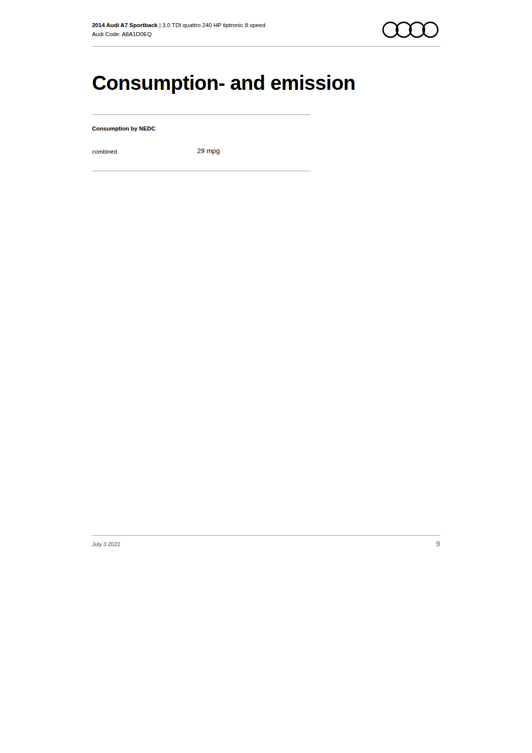2014 Audi A7 Sportback | 3.0 TDI quattro 240 HP tiptronic 8 speed
Audi Code: A8A1D0EQ
Consumption- and emission
Consumption by NEDC
| combined | 29 mpg |
July 3 2022 9